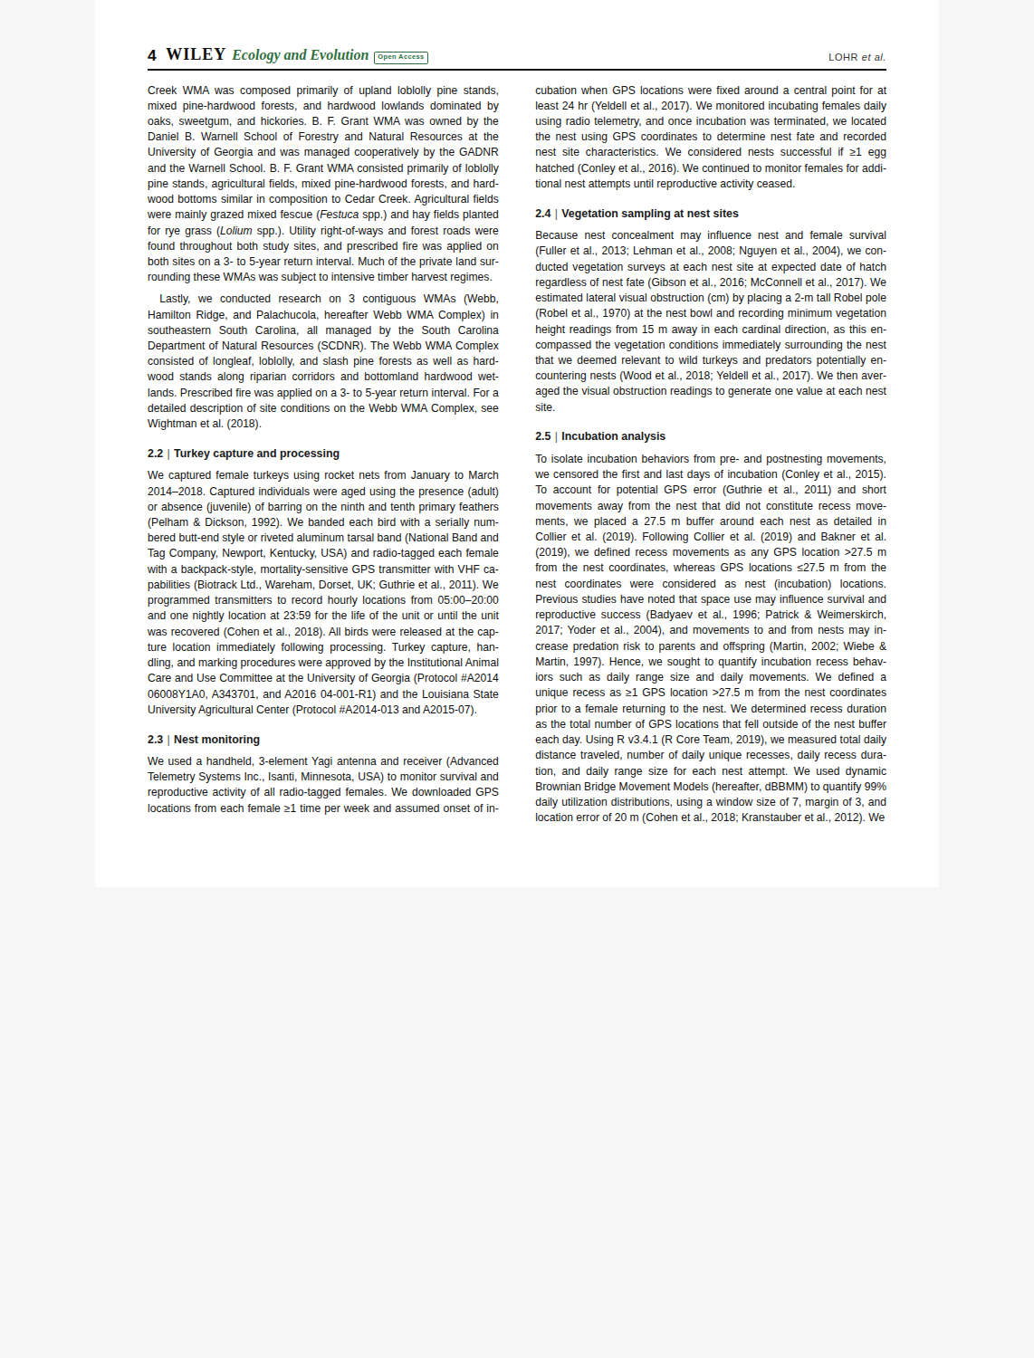4 WILEY Ecology and Evolution Open Access
Lohr et al.
Creek WMA was composed primarily of upland loblolly pine stands, mixed pine-hardwood forests, and hardwood lowlands dominated by oaks, sweetgum, and hickories. B. F. Grant WMA was owned by the Daniel B. Warnell School of Forestry and Natural Resources at the University of Georgia and was managed cooperatively by the GADNR and the Warnell School. B. F. Grant WMA consisted primarily of loblolly pine stands, agricultural fields, mixed pine-hardwood forests, and hardwood bottoms similar in composition to Cedar Creek. Agricultural fields were mainly grazed mixed fescue (Festuca spp.) and hay fields planted for rye grass (Lolium spp.). Utility right-of-ways and forest roads were found throughout both study sites, and prescribed fire was applied on both sites on a 3- to 5-year return interval. Much of the private land surrounding these WMAs was subject to intensive timber harvest regimes.
Lastly, we conducted research on 3 contiguous WMAs (Webb, Hamilton Ridge, and Palachucola, hereafter Webb WMA Complex) in southeastern South Carolina, all managed by the South Carolina Department of Natural Resources (SCDNR). The Webb WMA Complex consisted of longleaf, loblolly, and slash pine forests as well as hardwood stands along riparian corridors and bottomland hardwood wetlands. Prescribed fire was applied on a 3- to 5-year return interval. For a detailed description of site conditions on the Webb WMA Complex, see Wightman et al. (2018).
2.2|Turkey capture and processing
We captured female turkeys using rocket nets from January to March 2014–2018. Captured individuals were aged using the presence (adult) or absence (juvenile) of barring on the ninth and tenth primary feathers (Pelham & Dickson, 1992). We banded each bird with a serially numbered butt-end style or riveted aluminum tarsal band (National Band and Tag Company, Newport, Kentucky, USA) and radio-tagged each female with a backpack-style, mortality-sensitive GPS transmitter with VHF capabilities (Biotrack Ltd., Wareham, Dorset, UK; Guthrie et al., 2011). We programmed transmitters to record hourly locations from 05:00–20:00 and one nightly location at 23:59 for the life of the unit or until the unit was recovered (Cohen et al., 2018). All birds were released at the capture location immediately following processing. Turkey capture, handling, and marking procedures were approved by the Institutional Animal Care and Use Committee at the University of Georgia (Protocol #A2014 06008Y1A0, A343701, and A2016 04-001-R1) and the Louisiana State University Agricultural Center (Protocol #A2014-013 and A2015-07).
2.3|Nest monitoring
We used a handheld, 3-element Yagi antenna and receiver (Advanced Telemetry Systems Inc., Isanti, Minnesota, USA) to monitor survival and reproductive activity of all radio-tagged females. We downloaded GPS locations from each female ≥1 time per week and assumed onset of incubation when GPS locations were fixed around a central point for at least 24 hr (Yeldell et al., 2017). We monitored incubating females daily using radio telemetry, and once incubation was terminated, we located the nest using GPS coordinates to determine nest fate and recorded nest site characteristics. We considered nests successful if ≥1 egg hatched (Conley et al., 2016). We continued to monitor females for additional nest attempts until reproductive activity ceased.
2.4|Vegetation sampling at nest sites
Because nest concealment may influence nest and female survival (Fuller et al., 2013; Lehman et al., 2008; Nguyen et al., 2004), we conducted vegetation surveys at each nest site at expected date of hatch regardless of nest fate (Gibson et al., 2016; McConnell et al., 2017). We estimated lateral visual obstruction (cm) by placing a 2-m tall Robel pole (Robel et al., 1970) at the nest bowl and recording minimum vegetation height readings from 15 m away in each cardinal direction, as this encompassed the vegetation conditions immediately surrounding the nest that we deemed relevant to wild turkeys and predators potentially encountering nests (Wood et al., 2018; Yeldell et al., 2017). We then averaged the visual obstruction readings to generate one value at each nest site.
2.5|Incubation analysis
To isolate incubation behaviors from pre- and postnesting movements, we censored the first and last days of incubation (Conley et al., 2015). To account for potential GPS error (Guthrie et al., 2011) and short movements away from the nest that did not constitute recess movements, we placed a 27.5 m buffer around each nest as detailed in Collier et al. (2019). Following Collier et al. (2019) and Bakner et al. (2019), we defined recess movements as any GPS location >27.5 m from the nest coordinates, whereas GPS locations ≤27.5 m from the nest coordinates were considered as nest (incubation) locations. Previous studies have noted that space use may influence survival and reproductive success (Badyaev et al., 1996; Patrick & Weimerskirch, 2017; Yoder et al., 2004), and movements to and from nests may increase predation risk to parents and offspring (Martin, 2002; Wiebe & Martin, 1997). Hence, we sought to quantify incubation recess behaviors such as daily range size and daily movements. We defined a unique recess as ≥1 GPS location >27.5 m from the nest coordinates prior to a female returning to the nest. We determined recess duration as the total number of GPS locations that fell outside of the nest buffer each day. Using R v3.4.1 (R Core Team, 2019), we measured total daily distance traveled, number of daily unique recesses, daily recess duration, and daily range size for each nest attempt. We used dynamic Brownian Bridge Movement Models (hereafter, dBBMM) to quantify 99% daily utilization distributions, using a window size of 7, margin of 3, and location error of 20 m (Cohen et al., 2018; Kranstauber et al., 2012). We